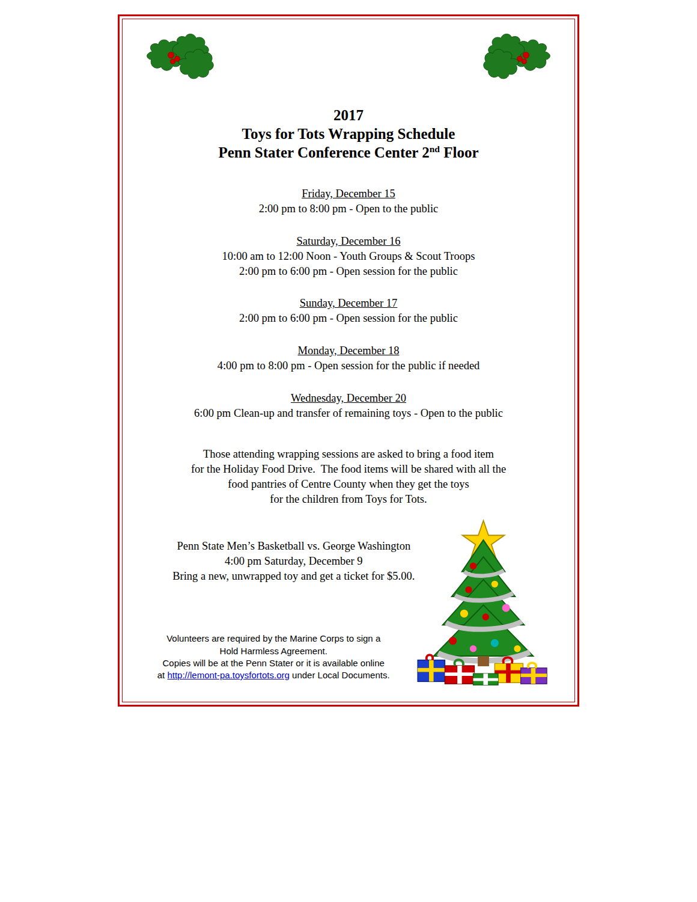2017 Toys for Tots Wrapping Schedule Penn Stater Conference Center 2nd Floor
Friday, December 15 2:00 pm to 8:00 pm - Open to the public
Saturday, December 16 10:00 am to 12:00 Noon - Youth Groups & Scout Troops 2:00 pm to 6:00 pm - Open session for the public
Sunday, December 17 2:00 pm to 6:00 pm - Open session for the public
Monday, December 18 4:00 pm to 8:00 pm - Open session for the public if needed
Wednesday, December 20 6:00 pm Clean-up and transfer of remaining toys - Open to the public
Those attending wrapping sessions are asked to bring a food item
for the Holiday Food Drive. The food items will be shared with all the
food pantries of Centre County when they get the toys
for the children from Toys for Tots.
Penn State Men’s Basketball vs. George Washington
4:00 pm Saturday, December 9
Bring a new, unwrapped toy and get a ticket for $5.00.
Volunteers are required by the Marine Corps to sign a
Hold Harmless Agreement.
Copies will be at the Penn Stater or it is available online
at http://lemont-pa.toysfortots.org under Local Documents.